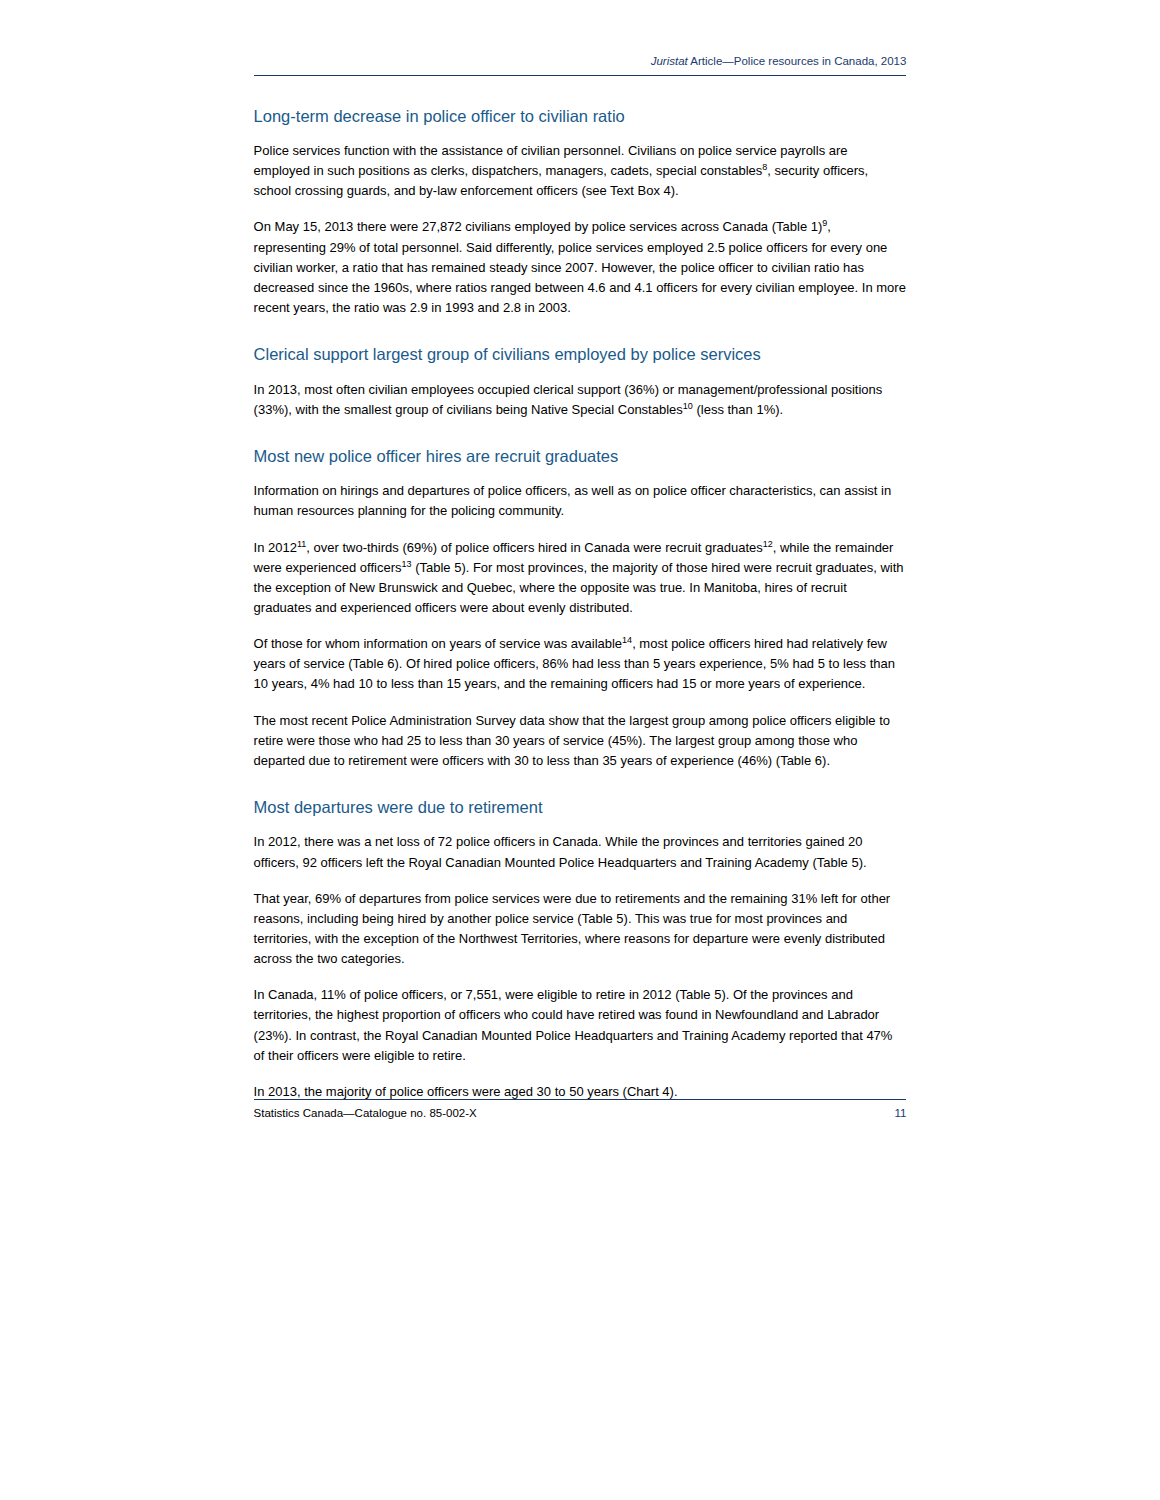Juristat Article—Police resources in Canada, 2013
Long-term decrease in police officer to civilian ratio
Police services function with the assistance of civilian personnel. Civilians on police service payrolls are employed in such positions as clerks, dispatchers, managers, cadets, special constables8, security officers, school crossing guards, and by-law enforcement officers (see Text Box 4).
On May 15, 2013 there were 27,872 civilians employed by police services across Canada (Table 1)9, representing 29% of total personnel. Said differently, police services employed 2.5 police officers for every one civilian worker, a ratio that has remained steady since 2007. However, the police officer to civilian ratio has decreased since the 1960s, where ratios ranged between 4.6 and 4.1 officers for every civilian employee. In more recent years, the ratio was 2.9 in 1993 and 2.8 in 2003.
Clerical support largest group of civilians employed by police services
In 2013, most often civilian employees occupied clerical support (36%) or management/professional positions (33%), with the smallest group of civilians being Native Special Constables10 (less than 1%).
Most new police officer hires are recruit graduates
Information on hirings and departures of police officers, as well as on police officer characteristics, can assist in human resources planning for the policing community.
In 201211, over two-thirds (69%) of police officers hired in Canada were recruit graduates12, while the remainder were experienced officers13 (Table 5). For most provinces, the majority of those hired were recruit graduates, with the exception of New Brunswick and Quebec, where the opposite was true. In Manitoba, hires of recruit graduates and experienced officers were about evenly distributed.
Of those for whom information on years of service was available14, most police officers hired had relatively few years of service (Table 6). Of hired police officers, 86% had less than 5 years experience, 5% had 5 to less than 10 years, 4% had 10 to less than 15 years, and the remaining officers had 15 or more years of experience.
The most recent Police Administration Survey data show that the largest group among police officers eligible to retire were those who had 25 to less than 30 years of service (45%). The largest group among those who departed due to retirement were officers with 30 to less than 35 years of experience (46%) (Table 6).
Most departures were due to retirement
In 2012, there was a net loss of 72 police officers in Canada. While the provinces and territories gained 20 officers, 92 officers left the Royal Canadian Mounted Police Headquarters and Training Academy (Table 5).
That year, 69% of departures from police services were due to retirements and the remaining 31% left for other reasons, including being hired by another police service (Table 5). This was true for most provinces and territories, with the exception of the Northwest Territories, where reasons for departure were evenly distributed across the two categories.
In Canada, 11% of police officers, or 7,551, were eligible to retire in 2012 (Table 5). Of the provinces and territories, the highest proportion of officers who could have retired was found in Newfoundland and Labrador (23%). In contrast, the Royal Canadian Mounted Police Headquarters and Training Academy reported that 47% of their officers were eligible to retire.
In 2013, the majority of police officers were aged 30 to 50 years (Chart 4).
Statistics Canada—Catalogue no. 85-002-X 11